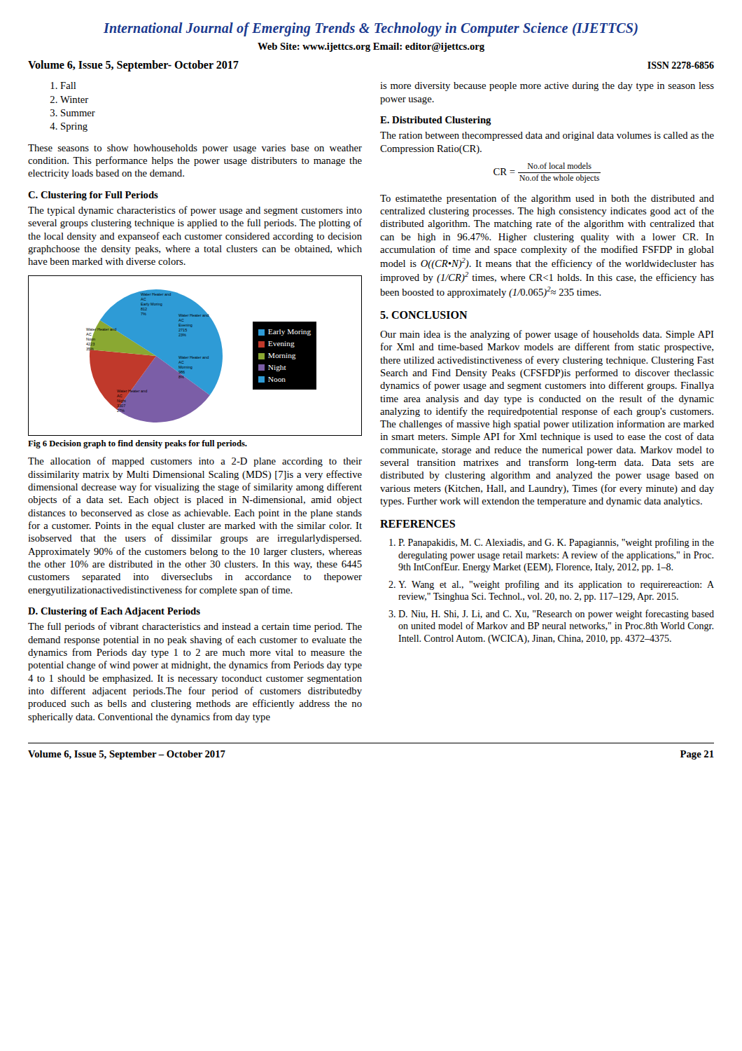International Journal of Emerging Trends & Technology in Computer Science (IJETTCS)
Web Site: www.ijettcs.org Email: editor@ijettcs.org
Volume 6, Issue 5, September- October 2017 ISSN 2278-6856
Fall
Winter
Summer
Spring
These seasons to show howhouseholds power usage varies base on weather condition. This performance helps the power usage distributers to manage the electricity loads based on the demand.
C. Clustering for Full Periods
The typical dynamic characteristics of power usage and segment customers into several groups clustering technique is applied to the full periods. The plotting of the local density and expanseof each customer considered according to decision graphchoose the density peaks, where a total clusters can be obtained, which have been marked with diverse colors.
Water Heater and AC Early Moring 812 7% Water Heater and AC Evening 2715 23% Water Heater and AC Noon 4223 35% Water Heater and AC Morning 986 8% Water Heater and AC Night 3307 27%
Early Moring
Evening
Morning
Night
Noon
Fig 6 Decision graph to find density peaks for full periods.
The allocation of mapped customers into a 2-D plane according to their dissimilarity matrix by Multi Dimensional Scaling (MDS) [7]is a very effective dimensional decrease way for visualizing the stage of similarity among different objects of a data set. Each object is placed in N-dimensional, amid object distances to beconserved as close as achievable. Each point in the plane stands for a customer. Points in the equal cluster are marked with the similar color. It isobserved that the users of dissimilar groups are irregularlydispersed. Approximately 90% of the customers belong to the 10 larger clusters, whereas the other 10% are distributed in the other 30 clusters. In this way, these 6445 customers separated into diverseclubs in accordance to thepower energyutilizationactivedistinctiveness for complete span of time.
D. Clustering of Each Adjacent Periods
The full periods of vibrant characteristics and instead a certain time period. The demand response potential in no peak shaving of each customer to evaluate the dynamics from Periods day type 1 to 2 are much more vital to measure the potential change of wind power at midnight, the dynamics from Periods day type 4 to 1 should be emphasized. It is necessary toconduct customer segmentation into different adjacent periods.The four period of customers distributedby produced such as bells and clustering methods are efficiently address the no spherically data. Conventional the dynamics from day type
is more diversity because people more active during the day type in season less power usage.
E. Distributed Clustering
The ration between thecompressed data and original data volumes is called as the Compression Ratio(CR).
CR = No.of local models No.of the whole objects
To estimatethe presentation of the algorithm used in both the distributed and centralized clustering processes. The high consistency indicates good act of the distributed algorithm. The matching rate of the algorithm with centralized that can be high in 96.47%. Higher clustering quality with a lower CR. In accumulation of time and space complexity of the modified FSFDP in global model is O((CR•N)2). It means that the efficiency of the worldwidecluster has improved by (1/CR)2 times, where CR<1 holds. In this case, the efficiency has been boosted to approximately (1/0.065)2≈ 235 times.
5. CONCLUSION
Our main idea is the analyzing of power usage of households data. Simple API for Xml and time-based Markov models are different from static prospective, there utilized activedistinctiveness of every clustering technique. Clustering Fast Search and Find Density Peaks (CFSFDP)is performed to discover theclassic dynamics of power usage and segment customers into different groups. Finallya time area analysis and day type is conducted on the result of the dynamic analyzing to identify the requiredpotential response of each group's customers. The challenges of massive high spatial power utilization information are marked in smart meters. Simple API for Xml technique is used to ease the cost of data communicate, storage and reduce the numerical power data. Markov model to several transition matrixes and transform long-term data. Data sets are distributed by clustering algorithm and analyzed the power usage based on various meters (Kitchen, Hall, and Laundry), Times (for every minute) and day types. Further work will extendon the temperature and dynamic data analytics.
REFERENCES
P. Panapakidis, M. C. Alexiadis, and G. K. Papagiannis, "weight profiling in the deregulating power usage retail markets: A review of the applications," in Proc. 9th IntConfEur. Energy Market (EEM), Florence, Italy, 2012, pp. 1–8.
Y. Wang et al., "weight profiling and its application to requirereaction: A review," Tsinghua Sci. Technol., vol. 20, no. 2, pp. 117–129, Apr. 2015.
D. Niu, H. Shi, J. Li, and C. Xu, "Research on power weight forecasting based on united model of Markov and BP neural networks," in Proc.8th World Congr. Intell. Control Autom. (WCICA), Jinan, China, 2010, pp. 4372–4375.
Volume 6, Issue 5, September – October 2017 Page 21